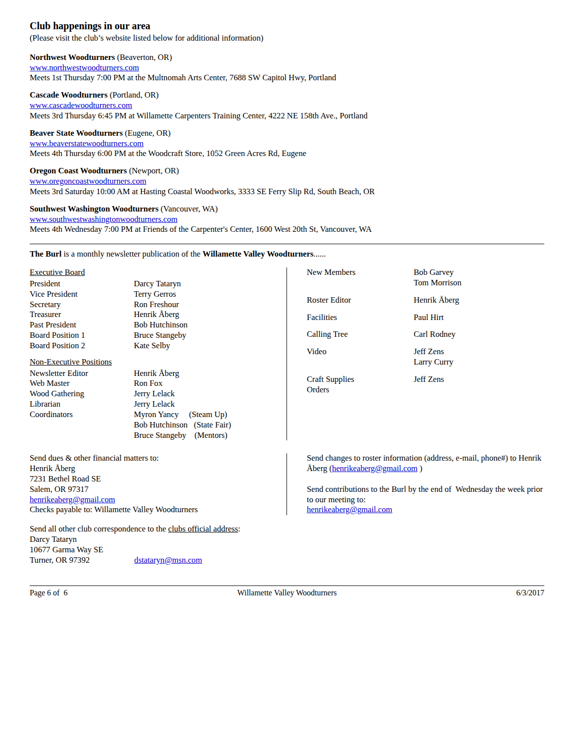Club happenings in our area
(Please visit the club’s website listed below for additional information)
Northwest Woodturners (Beaverton, OR)
www.northwestwoodturners.com Meets 1st Thursday 7:00 PM at the Multnomah Arts Center, 7688 SW Capitol Hwy, Portland
Cascade Woodturners (Portland, OR)
www.cascadewoodturners.com Meets 3rd Thursday 6:45 PM at Willamette Carpenters Training Center, 4222 NE 158th Ave., Portland
Beaver State Woodturners (Eugene, OR)
www.beaverstatewoodturners.com Meets 4th Thursday 6:00 PM at the Woodcraft Store, 1052 Green Acres Rd, Eugene
Oregon Coast Woodturners (Newport, OR)
www.oregoncoastwoodturners.com Meets 3rd Saturday 10:00 AM at Hasting Coastal Woodworks, 3333 SE Ferry Slip Rd, South Beach, OR
Southwest Washington Woodturners (Vancouver, WA)
www.southwestwashingtonwoodturners.com Meets 4th Wednesday 7:00 PM at Friends of the Carpenter's Center, 1600 West 20th St, Vancouver, WA
The Burl is a monthly newsletter publication of the Willamette Valley Woodturners......
Executive Board
| President | Darcy Tataryn |
| Vice President | Terry Gerros |
| Secretary | Ron Freshour |
| Treasurer | Henrik Åberg |
| Past President | Bob Hutchinson |
| Board Position 1 | Bruce Stangeby |
| Board Position 2 | Kate Selby |
Non-Executive Positions
| Newsletter Editor | Henrik Åberg |
| Web Master | Ron Fox |
| Wood Gathering | Jerry Lelack |
| Librarian | Jerry Lelack |
| Coordinators | Myron Yancy (Steam Up) |
| | Bob Hutchinson (State Fair) |
| | Bruce Stangeby (Mentors) |
| New Members | Bob Garvey Tom Morrison |
| Roster Editor | Henrik Åberg |
| Facilities | Paul Hirt |
| Calling Tree | Carl Rodney |
| Video | Jeff Zens Larry Curry |
| Craft Supplies Orders | Jeff Zens |
Send dues & other financial matters to:
Henrik Åberg
7231 Bethel Road SE
Salem, OR 97317
henrikeaberg@gmail.com
Checks payable to: Willamette Valley Woodturners
Send changes to roster information (address, e-mail, phone#) to Henrik Åberg (henrikeaberg@gmail.com )
Send contributions to the Burl by the end of Wednesday the week prior to our meeting to:
henrikeaberg@gmail.com
Send all other club correspondence to the clubs official address:
Darcy Tataryn
10677 Garma Way SE
Turner, OR 97392 dstataryn@msn.com
Page 6 of 6
Willamette Valley Woodturners
6/3/2017